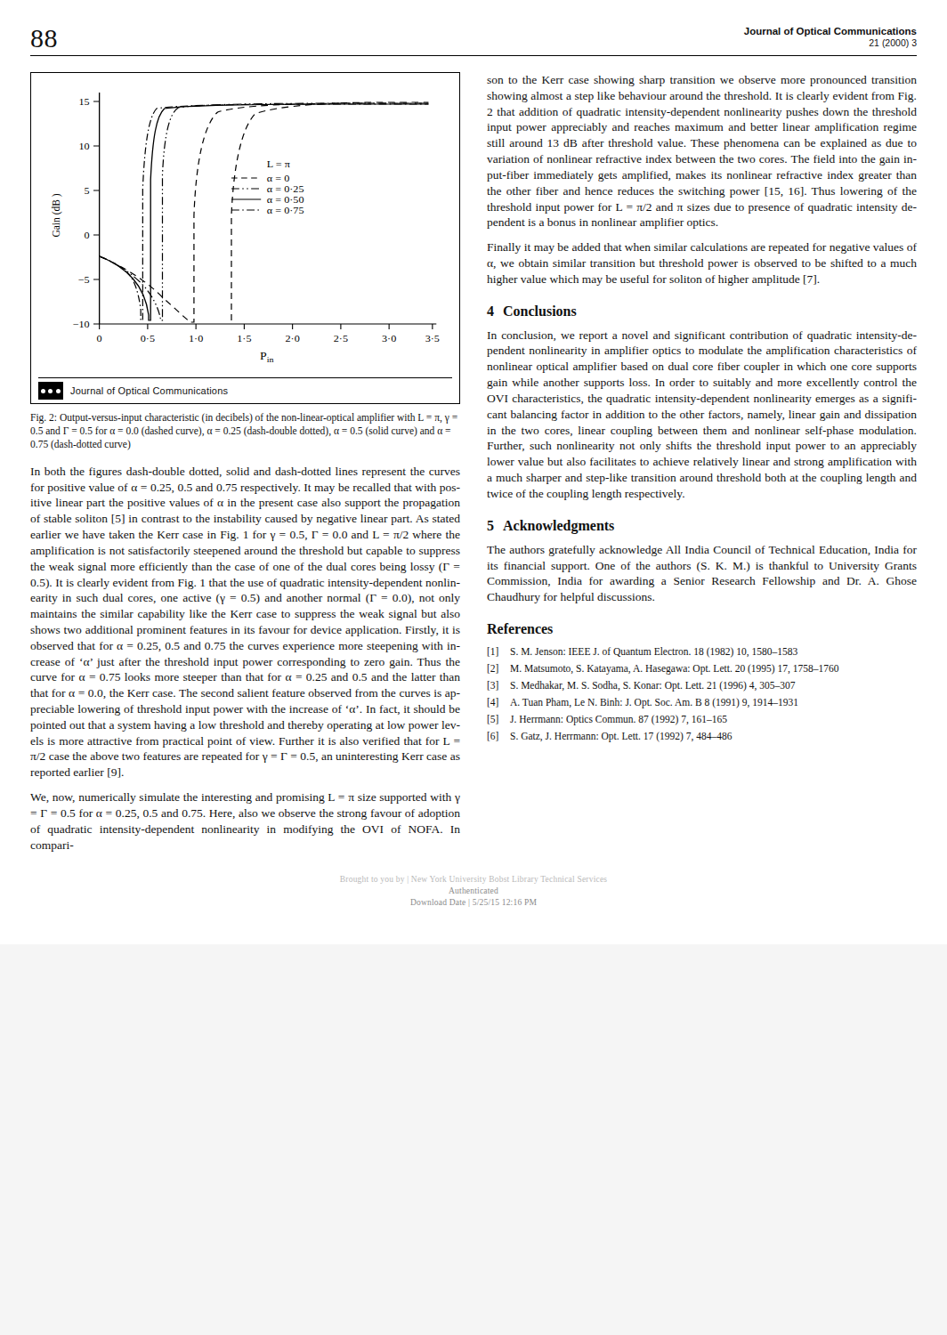88
Journal of Optical Communications
21 (2000) 3
15 10 5 0 −5 −10 Gain (dB ) 0 0·5 1·0 1·5 2·0 2·5 3·0 3·5 Pin L = π α = 0 α = 0·25 α = 0·50 α = 0·75
Journal of Optical Communications
Fig. 2: Output-versus-input characteristic (in decibels) of the non-linear-optical amplifier with L = π, γ = 0.5 and Γ = 0.5 for α = 0.0 (dashed curve), α = 0.25 (dash-double dotted), α = 0.5 (solid curve) and α = 0.75 (dash-dotted curve)
In both the figures dash-double dotted, solid and dash-dotted lines represent the curves for positive value of α = 0.25, 0.5 and 0.75 respectively. It may be recalled that with positive linear part the positive values of α in the present case also support the propagation of stable soliton [5] in contrast to the instability caused by negative linear part. As stated earlier we have taken the Kerr case in Fig. 1 for γ = 0.5, Γ = 0.0 and L = π/2 where the amplification is not satisfactorily steepened around the threshold but capable to suppress the weak signal more efficiently than the case of one of the dual cores being lossy (Γ = 0.5). It is clearly evident from Fig. 1 that the use of quadratic intensity-dependent nonlinearity in such dual cores, one active (γ = 0.5) and another normal (Γ = 0.0), not only maintains the similar capability like the Kerr case to suppress the weak signal but also shows two additional prominent features in its favour for device application. Firstly, it is observed that for α = 0.25, 0.5 and 0.75 the curves experience more steepening with increase of ‘α’ just after the threshold input power corresponding to zero gain. Thus the curve for α = 0.75 looks more steeper than that for α = 0.25 and 0.5 and the latter than that for α = 0.0, the Kerr case. The second salient feature observed from the curves is appreciable lowering of threshold input power with the increase of ‘α’. In fact, it should be pointed out that a system having a low threshold and thereby operating at low power levels is more attractive from practical point of view. Further it is also verified that for L = π/2 case the above two features are repeated for γ = Γ = 0.5, an uninteresting Kerr case as reported earlier [9].
We, now, numerically simulate the interesting and promising L = π size supported with γ = Γ = 0.5 for α = 0.25, 0.5 and 0.75. Here, also we observe the strong favour of adoption of quadratic intensity-dependent nonlinearity in modifying the OVI of NOFA. In compari-
son to the Kerr case showing sharp transition we observe more pronounced transition showing almost a step like behaviour around the threshold. It is clearly evident from Fig. 2 that addition of quadratic intensity-dependent nonlinearity pushes down the threshold input power appreciably and reaches maximum and better linear amplification regime still around 13 dB after threshold value. These phenomena can be explained as due to variation of nonlinear refractive index between the two cores. The field into the gain input-fiber immediately gets amplified, makes its nonlinear refractive index greater than the other fiber and hence reduces the switching power [15, 16]. Thus lowering of the threshold input power for L = π/2 and π sizes due to presence of quadratic intensity dependent is a bonus in nonlinear amplifier optics.
Finally it may be added that when similar calculations are repeated for negative values of α, we obtain similar transition but threshold power is observed to be shifted to a much higher value which may be useful for soliton of higher amplitude [7].
4 Conclusions
In conclusion, we report a novel and significant contribution of quadratic intensity-dependent nonlinearity in amplifier optics to modulate the amplification characteristics of nonlinear optical amplifier based on dual core fiber coupler in which one core supports gain while another supports loss. In order to suitably and more excellently control the OVI characteristics, the quadratic intensity-dependent nonlinearity emerges as a significant balancing factor in addition to the other factors, namely, linear gain and dissipation in the two cores, linear coupling between them and nonlinear self-phase modulation. Further, such nonlinearity not only shifts the threshold input power to an appreciably lower value but also facilitates to achieve relatively linear and strong amplification with a much sharper and step-like transition around threshold both at the coupling length and twice of the coupling length respectively.
5 Acknowledgments
The authors gratefully acknowledge All India Council of Technical Education, India for its financial support. One of the authors (S. K. M.) is thankful to University Grants Commission, India for awarding a Senior Research Fellowship and Dr. A. Ghose Chaudhury for helpful discussions.
References
[1] S. M. Jenson: IEEE J. of Quantum Electron. 18 (1982) 10, 1580–1583
[2] M. Matsumoto, S. Katayama, A. Hasegawa: Opt. Lett. 20 (1995) 17, 1758–1760
[3] S. Medhakar, M. S. Sodha, S. Konar: Opt. Lett. 21 (1996) 4, 305–307
[4] A. Tuan Pham, Le N. Binh: J. Opt. Soc. Am. B 8 (1991) 9, 1914–1931
[5] J. Herrmann: Optics Commun. 87 (1992) 7, 161–165
[6] S. Gatz, J. Herrmann: Opt. Lett. 17 (1992) 7, 484–486
Brought to you by | New York University Bobst Library Technical Services
Authenticated
Download Date | 5/25/15 12:16 PM